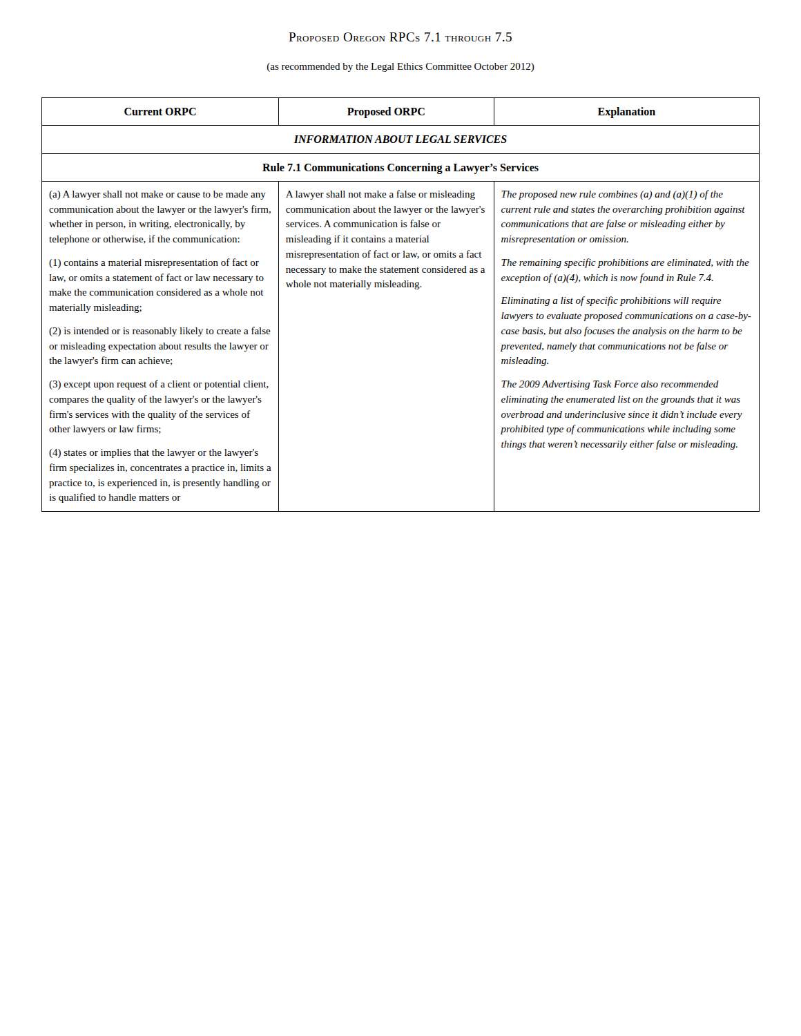Proposed Oregon RPCs 7.1 through 7.5
(as recommended by the Legal Ethics Committee October 2012)
| Current ORPC | Proposed ORPC | Explanation |
| --- | --- | --- |
| INFORMATION ABOUT LEGAL SERVICES |
| Rule 7.1 Communications Concerning a Lawyer’s Services |
| (a) A lawyer shall not make or cause to be made any communication about the lawyer or the lawyer's firm, whether in person, in writing, electronically, by telephone or otherwise, if the communication: (1) contains a material misrepresentation of fact or law, or omits a statement of fact or law necessary to make the communication considered as a whole not materially misleading; (2) is intended or is reasonably likely to create a false or misleading expectation about results the lawyer or the lawyer's firm can achieve; (3) except upon request of a client or potential client, compares the quality of the lawyer's or the lawyer's firm's services with the quality of the services of other lawyers or law firms; (4) states or implies that the lawyer or the lawyer's firm specializes in, concentrates a practice in, limits a practice to, is experienced in, is presently handling or is qualified to handle matters or | A lawyer shall not make a false or misleading communication about the lawyer or the lawyer's services. A communication is false or misleading if it contains a material misrepresentation of fact or law, or omits a fact necessary to make the statement considered as a whole not materially misleading. | The proposed new rule combines (a) and (a)(1) of the current rule and states the overarching prohibition against communications that are false or misleading either by misrepresentation or omission. The remaining specific prohibitions are eliminated, with the exception of (a)(4), which is now found in Rule 7.4. Eliminating a list of specific prohibitions will require lawyers to evaluate proposed communications on a case-by-case basis, but also focuses the analysis on the harm to be prevented, namely that communications not be false or misleading. The 2009 Advertising Task Force also recommended eliminating the enumerated list on the grounds that it was overbroad and underinclusive since it didn’t include every prohibited type of communications while including some things that weren’t necessarily either false or misleading. |